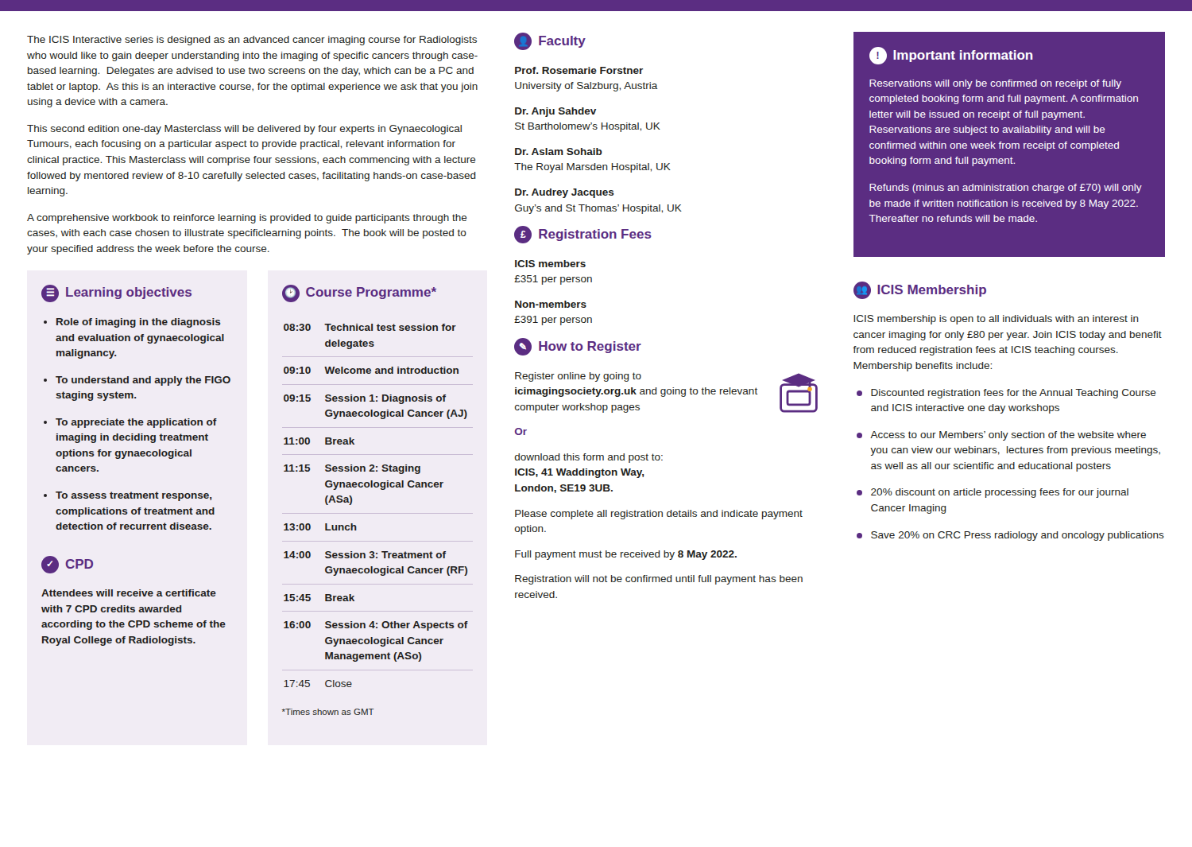The ICIS Interactive series is designed as an advanced cancer imaging course for Radiologists who would like to gain deeper understanding into the imaging of specific cancers through case-based learning. Delegates are advised to use two screens on the day, which can be a PC and tablet or laptop. As this is an interactive course, for the optimal experience we ask that you join using a device with a camera.
This second edition one-day Masterclass will be delivered by four experts in Gynaecological Tumours, each focusing on a particular aspect to provide practical, relevant information for clinical practice. This Masterclass will comprise four sessions, each commencing with a lecture followed by mentored review of 8-10 carefully selected cases, facilitating hands-on case-based learning.
A comprehensive workbook to reinforce learning is provided to guide participants through the cases, with each case chosen to illustrate specificlearning points. The book will be posted to your specified address the week before the course.
☰Learning objectives
Role of imaging in the diagnosis and evaluation of gynaecological malignancy.
To understand and apply the FIGO staging system.
To appreciate the application of imaging in deciding treatment options for gynaecological cancers.
To assess treatment response, complications of treatment and detection of recurrent disease.
✓CPD
Attendees will receive a certificate with 7 CPD credits awarded according to the CPD scheme of the Royal College of Radiologists.
🕑Course Programme*
| 08:30 | Technical test session for delegates |
| 09:10 | Welcome and introduction |
| 09:15 | Session 1: Diagnosis of Gynaecological Cancer (AJ) |
| 11:00 | Break |
| 11:15 | Session 2: Staging Gynaecological Cancer (ASa) |
| 13:00 | Lunch |
| 14:00 | Session 3: Treatment of Gynaecological Cancer (RF) |
| 15:45 | Break |
| 16:00 | Session 4: Other Aspects of Gynaecological Cancer Management (ASo) |
| 17:45 | Close |
*Times shown as GMT
👤Faculty
Prof. Rosemarie Forstner University of Salzburg, Austria
Dr. Anju Sahdev St Bartholomew’s Hospital, UK
Dr. Aslam Sohaib The Royal Marsden Hospital, UK
Dr. Audrey Jacques Guy’s and St Thomas’ Hospital, UK
£Registration Fees
ICIS members£351 per person
Non-members£391 per person
✎How to Register
Register online by going to icimagingsociety.org.uk and going to the relevant computer workshop pages
Or
download this form and post to:
ICIS, 41 Waddington Way,
London, SE19 3UB.
Please complete all registration details and indicate payment option.
Full payment must be received by 8 May 2022.
Registration will not be confirmed until full payment has been received.
!Important information
Reservations will only be confirmed on receipt of fully completed booking form and full payment. A confirmation letter will be issued on receipt of full payment. Reservations are subject to availability and will be confirmed within one week from receipt of completed booking form and full payment.
Refunds (minus an administration charge of £70) will only be made if written notification is received by 8 May 2022. Thereafter no refunds will be made.
👥ICIS Membership
ICIS membership is open to all individuals with an interest in cancer imaging for only £80 per year. Join ICIS today and benefit from reduced registration fees at ICIS teaching courses. Membership benefits include:
Discounted registration fees for the Annual Teaching Course and ICIS interactive one day workshops
Access to our Members’ only section of the website where you can view our webinars, lectures from previous meetings, as well as all our scientific and educational posters
20% discount on article processing fees for our journal Cancer Imaging
Save 20% on CRC Press radiology and oncology publications